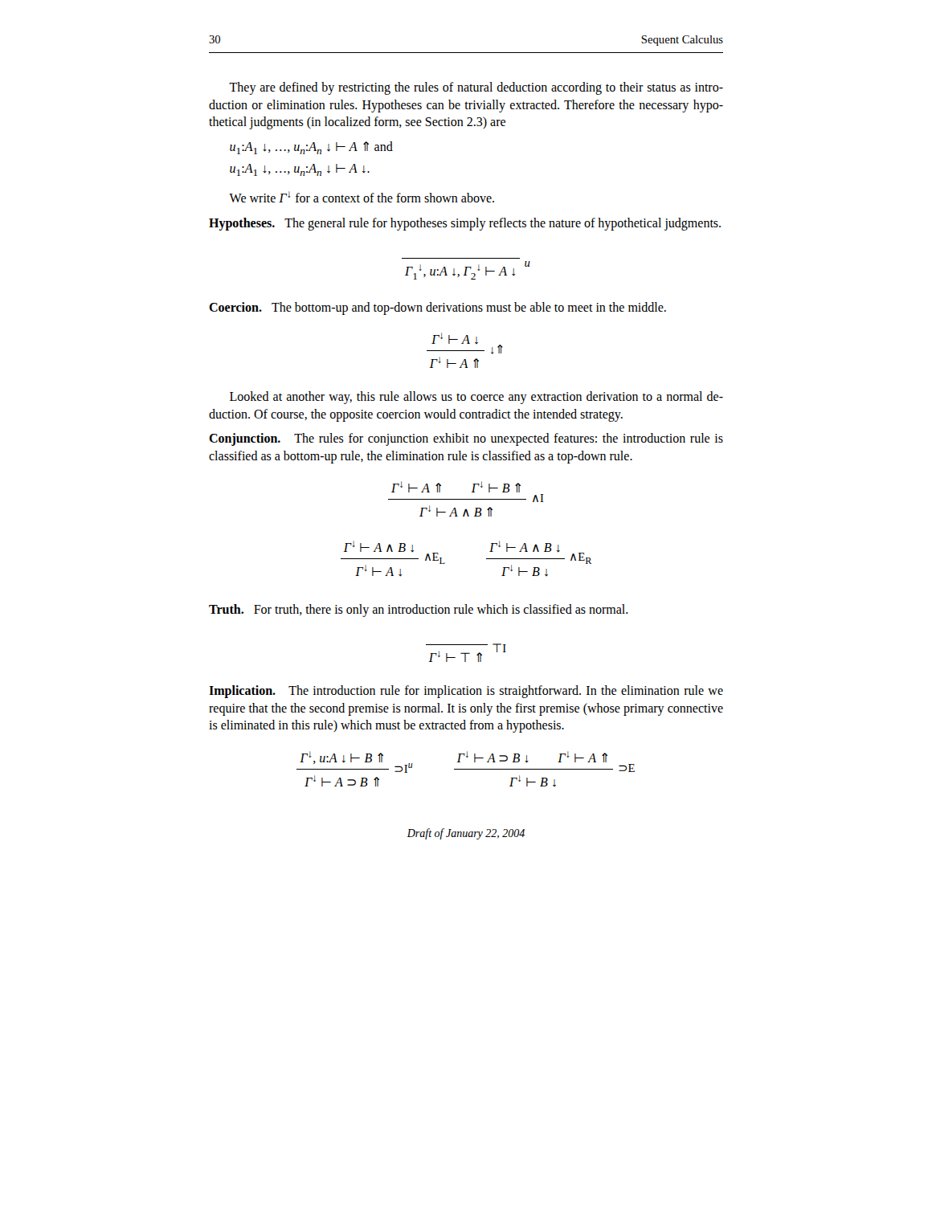30 Sequent Calculus
They are defined by restricting the rules of natural deduction according to their status as introduction or elimination rules. Hypotheses can be trivially extracted. Therefore the necessary hypothetical judgments (in localized form, see Section 2.3) are
u1:A1 ↓, …, un:An ↓ ⊢ A ⇑ and
u1:A1 ↓, …, un:An ↓ ⊢ A ↓.
We write Γ↓ for a context of the form shown above.
Hypotheses. The general rule for hypotheses simply reflects the nature of hypothetical judgments.
Γ1↓, u:A ↓, Γ2↓ ⊢ A ↓ u
Coercion. The bottom-up and top-down derivations must be able to meet in the middle.
Γ↓ ⊢ A ↓ Γ↓ ⊢ A ⇑ ↓⇑
Looked at another way, this rule allows us to coerce any extraction derivation to a normal deduction. Of course, the opposite coercion would contradict the intended strategy.
Conjunction. The rules for conjunction exhibit no unexpected features: the introduction rule is classified as a bottom-up rule, the elimination rule is classified as a top-down rule.
Γ↓ ⊢ A ⇑ Γ↓ ⊢ B ⇑ Γ↓ ⊢ A ∧ B ⇑ ∧I
Γ↓ ⊢ A ∧ B ↓ Γ↓ ⊢ A ↓ ∧EL Γ↓ ⊢ A ∧ B ↓ Γ↓ ⊢ B ↓ ∧ER
Truth. For truth, there is only an introduction rule which is classified as normal.
Γ↓ ⊢ ⊤ ⇑ ⊤I
Implication. The introduction rule for implication is straightforward. In the elimination rule we require that the the second premise is normal. It is only the first premise (whose primary connective is eliminated in this rule) which must be extracted from a hypothesis.
Γ↓, u:A ↓ ⊢ B ⇑ Γ↓ ⊢ A ⊃ B ⇑ ⊃Iu Γ↓ ⊢ A ⊃ B ↓ Γ↓ ⊢ A ⇑ Γ↓ ⊢ B ↓ ⊃E
Draft of January 22, 2004